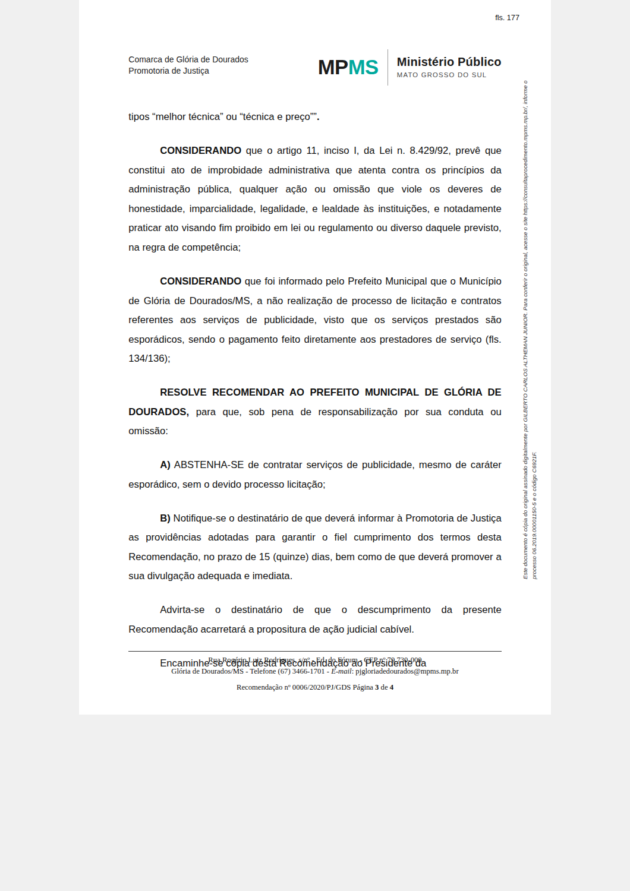fls. 177
Comarca de Glória de Dourados
Promotoria de Justiça
MPMS
Ministério Público
MATO GROSSO DO SUL
tipos “melhor técnica” ou “técnica e preço””.
CONSIDERANDO que o artigo 11, inciso I, da Lei n. 8.429/92, prevê que constitui ato de improbidade administrativa que atenta contra os princípios da administração pública, qualquer ação ou omissão que viole os deveres de honestidade, imparcialidade, legalidade, e lealdade às instituições, e notadamente praticar ato visando fim proibido em lei ou regulamento ou diverso daquele previsto, na regra de competência;
CONSIDERANDO que foi informado pelo Prefeito Municipal que o Município de Glória de Dourados/MS, a não realização de processo de licitação e contratos referentes aos serviços de publicidade, visto que os serviços prestados são esporádicos, sendo o pagamento feito diretamente aos prestadores de serviço (fls. 134/136);
RESOLVE RECOMENDAR AO PREFEITO MUNICIPAL DE GLÓRIA DE DOURADOS, para que, sob pena de responsabilização por sua conduta ou omissão:
A) ABSTENHA-SE de contratar serviços de publicidade, mesmo de caráter esporádico, sem o devido processo licitação;
B) Notifique-se o destinatário de que deverá informar à Promotoria de Justiça as providências adotadas para garantir o fiel cumprimento dos termos desta Recomendação, no prazo de 15 (quinze) dias, bem como de que deverá promover a sua divulgação adequada e imediata.
Advirta-se o destinatário de que o descumprimento da presente Recomendação acarretará a propositura de ação judicial cabível.
Encaminhe-se cópia desta Recomendação ao Presidente da
Rua Rogério Luiz Rodrigues, s/nº - Ed. do Fórum - CEP nº 79.730-000
Glória de Dourados/MS - Telefone (67) 3466-1701 - E-mail: pjgloriadedourados@mpms.mp.br
Recomendação nº 0006/2020/PJ/GDS Página 3 de 4
Este documento é cópia do original assinado digitalmente por GILBERTO CARLOS ALTHEMAN JUNIOR. Para conferir o original, acesse o site https://consultaprocedimento.mpms.mp.br/, informe o
processo 06.2019.00001150-5 e o código C6921F.